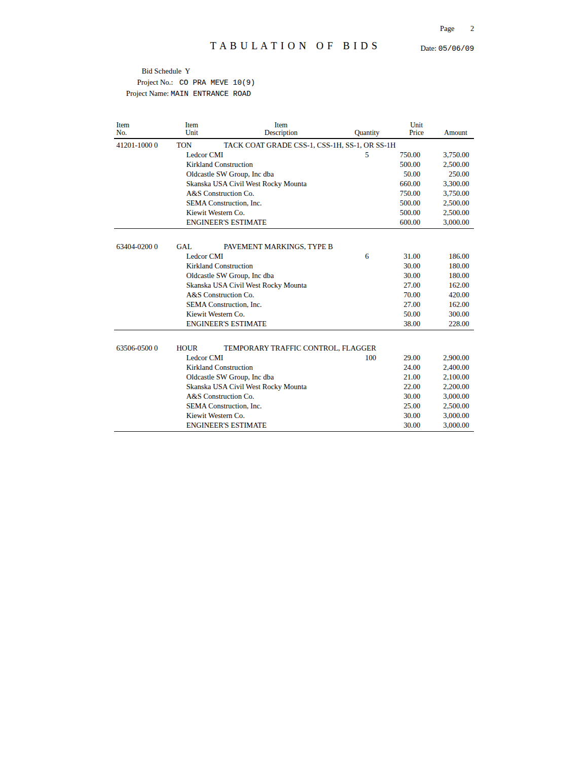Page 2
T A B U L A T I O N O F B I D S
Date: 05/06/09
Bid Schedule Y
Project No.: CO PRA MEVE 10(9)
Project Name: MAIN ENTRANCE ROAD
| Item No. | Item Unit | Item Description | Quantity | Unit Price | Amount |
| --- | --- | --- | --- | --- | --- |
| 41201-1000 0 | TON | TACK COAT GRADE CSS-1, CSS-1H, SS-1, OR SS-1H | | |
| | Ledcor CMI | 5 | 750.00 | 3,750.00 |
| | Kirkland Construction | | 500.00 | 2,500.00 |
| | Oldcastle SW Group, Inc dba | | 50.00 | 250.00 |
| | Skanska USA Civil West Rocky Mounta | | 660.00 | 3,300.00 |
| | A&S Construction Co. | | 750.00 | 3,750.00 |
| | SEMA Construction, Inc. | | 500.00 | 2,500.00 |
| | Kiewit Western Co. | | 500.00 | 2,500.00 |
| | ENGINEER'S ESTIMATE | | 600.00 | 3,000.00 |
| 63404-0200 0 | GAL | PAVEMENT MARKINGS, TYPE B | | |
| | Ledcor CMI | 6 | 31.00 | 186.00 |
| | Kirkland Construction | | 30.00 | 180.00 |
| | Oldcastle SW Group, Inc dba | | 30.00 | 180.00 |
| | Skanska USA Civil West Rocky Mounta | | 27.00 | 162.00 |
| | A&S Construction Co. | | 70.00 | 420.00 |
| | SEMA Construction, Inc. | | 27.00 | 162.00 |
| | Kiewit Western Co. | | 50.00 | 300.00 |
| | ENGINEER'S ESTIMATE | | 38.00 | 228.00 |
| 63506-0500 0 | HOUR | TEMPORARY TRAFFIC CONTROL, FLAGGER | | |
| | Ledcor CMI | 100 | 29.00 | 2,900.00 |
| | Kirkland Construction | | 24.00 | 2,400.00 |
| | Oldcastle SW Group, Inc dba | | 21.00 | 2,100.00 |
| | Skanska USA Civil West Rocky Mounta | | 22.00 | 2,200.00 |
| | A&S Construction Co. | | 30.00 | 3,000.00 |
| | SEMA Construction, Inc. | | 25.00 | 2,500.00 |
| | Kiewit Western Co. | | 30.00 | 3,000.00 |
| | ENGINEER'S ESTIMATE | | 30.00 | 3,000.00 |